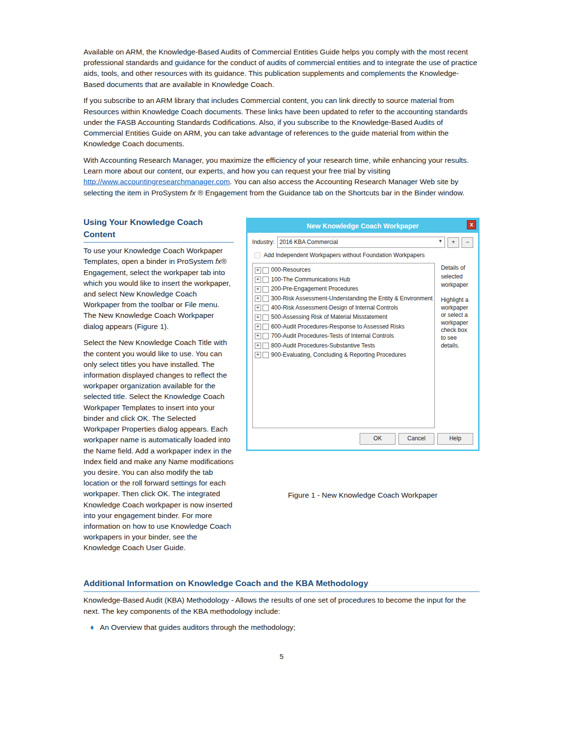Available on ARM, the Knowledge-Based Audits of Commercial Entities Guide helps you comply with the most recent professional standards and guidance for the conduct of audits of commercial entities and to integrate the use of practice aids, tools, and other resources with its guidance. This publication supplements and complements the Knowledge-Based documents that are available in Knowledge Coach.
If you subscribe to an ARM library that includes Commercial content, you can link directly to source material from Resources within Knowledge Coach documents. These links have been updated to refer to the accounting standards under the FASB Accounting Standards Codifications. Also, if you subscribe to the Knowledge-Based Audits of Commercial Entities Guide on ARM, you can take advantage of references to the guide material from within the Knowledge Coach documents.
With Accounting Research Manager, you maximize the efficiency of your research time, while enhancing your results. Learn more about our content, our experts, and how you can request your free trial by visiting http://www.accountingresearchmanager.com. You can also access the Accounting Research Manager Web site by selecting the item in ProSystem fx ® Engagement from the Guidance tab on the Shortcuts bar in the Binder window.
Using Your Knowledge Coach Content
To use your Knowledge Coach Workpaper Templates, open a binder in ProSystem fx® Engagement, select the workpaper tab into which you would like to insert the workpaper, and select New Knowledge Coach Workpaper from the toolbar or File menu. The New Knowledge Coach Workpaper dialog appears (Figure 1).
Select the New Knowledge Coach Title with the content you would like to use. You can only select titles you have installed. The information displayed changes to reflect the workpaper organization available for the selected title. Select the Knowledge Coach Workpaper Templates to insert into your binder and click OK. The Selected Workpaper Properties dialog appears. Each workpaper name is automatically loaded into the Name field. Add a workpaper index in the Index field and make any Name modifications you desire. You can also modify the tab location or the roll forward settings for each workpaper. Then click OK. The integrated Knowledge Coach workpaper is now inserted into your engagement binder. For more information on how to use Knowledge Coach workpapers in your binder, see the Knowledge Coach User Guide.
New Knowledge Coach Workpaper x
Industry:
2016 KBA Commercial
+ −
Add Independent Workpapers without Foundation Workpapers
+ 000-Resources
+ 100-The Communications Hub
+ 200-Pre-Engagement Procedures
+ 300-Risk Assessment-Understanding the Entity & Environment
+ 400-Risk Assessment-Design of Internal Controls
+ 500-Assessing Risk of Material Misstatement
+ 600-Audit Procedures-Response to Assessed Risks
+ 700-Audit Procedures-Tests of Internal Controls
+ 800-Audit Procedures-Substantive Tests
+ 900-Evaluating, Concluding & Reporting Procedures
Details of selected workpaper
Highlight a workpaper or select a workpaper check box to see details.
OK Cancel Help
Figure 1 - New Knowledge Coach Workpaper
Additional Information on Knowledge Coach and the KBA Methodology
Knowledge-Based Audit (KBA) Methodology - Allows the results of one set of procedures to become the input for the next. The key components of the KBA methodology include:
An Overview that guides auditors through the methodology;
5